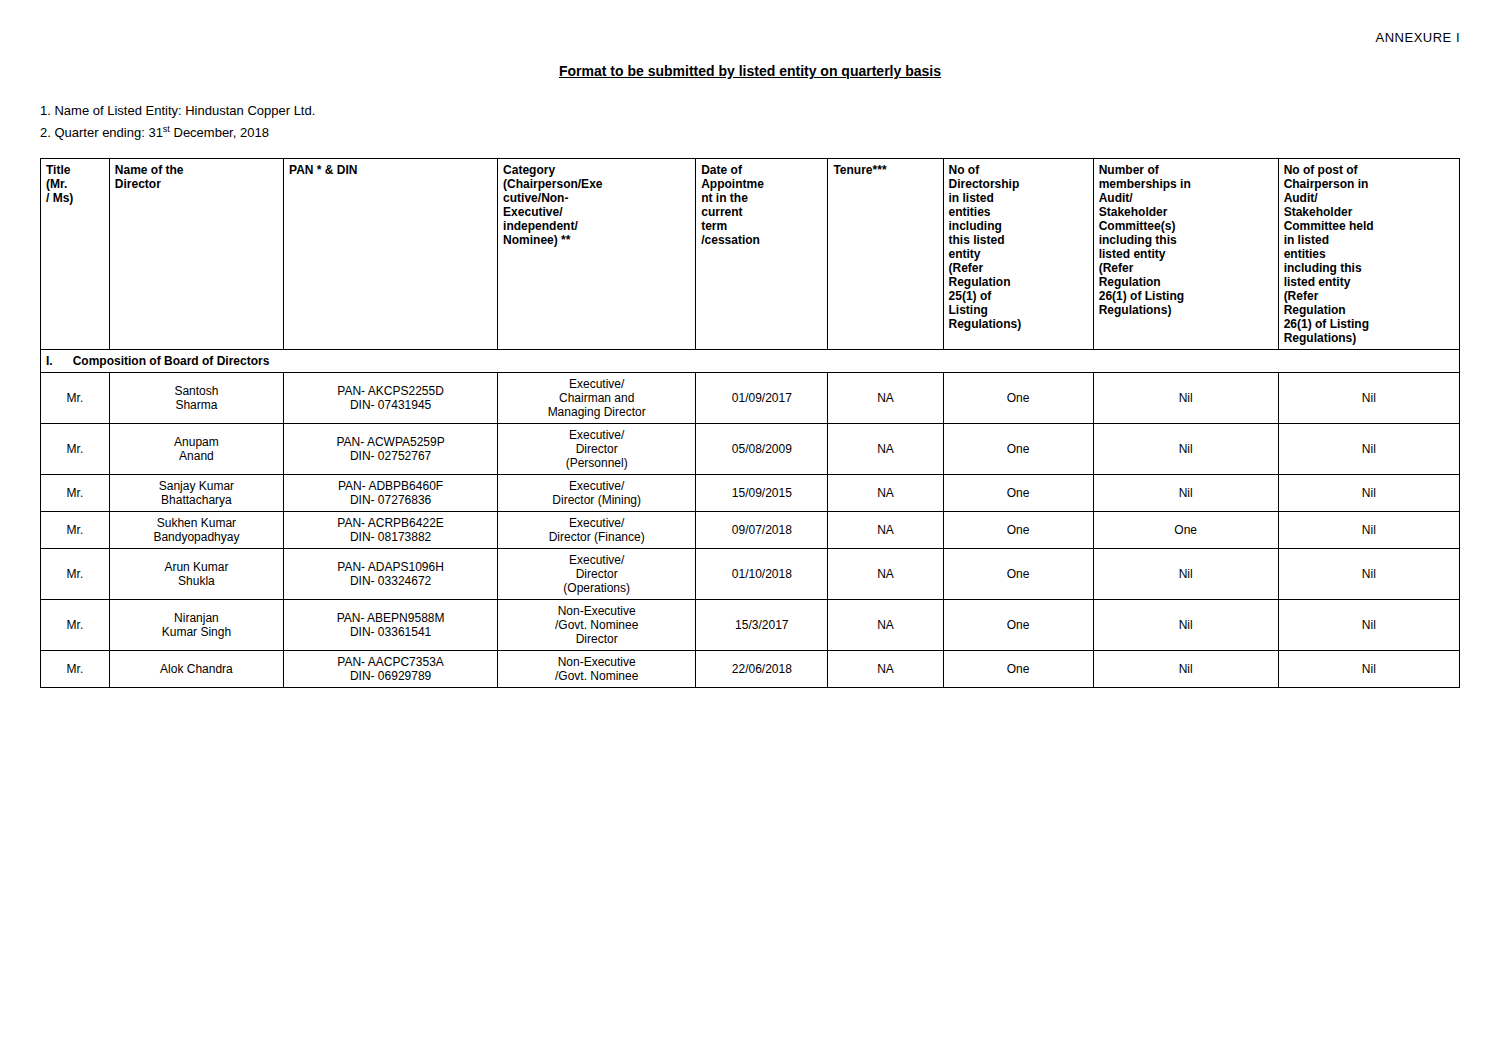ANNEXURE I
Format to be submitted by listed entity on quarterly basis
1. Name of Listed Entity: Hindustan Copper Ltd.
2. Quarter ending: 31st December, 2018
| I. Composition of Board of Directors |
| Title (Mr. / Ms) | Name of the Director | PAN * & DIN | Category (Chairperson/Exe cutive/Non- Executive/ independent/ Nominee) ** | Date of Appointme nt in the current term /cessation | Tenure*** | No of Directorship in listed entities including this listed entity (Refer Regulation 25(1) of Listing Regulations) | Number of memberships in Audit/ Stakeholder Committee(s) including this listed entity (Refer Regulation 26(1) of Listing Regulations) | No of post of Chairperson in Audit/ Stakeholder Committee held in listed entities including this listed entity (Refer Regulation 26(1) of Listing Regulations) |
| Mr. | Santosh Sharma | PAN- AKCPS2255D DIN- 07431945 | Executive/ Chairman and Managing Director | 01/09/2017 | NA | One | Nil | Nil |
| Mr. | Anupam Anand | PAN- ACWPA5259P DIN- 02752767 | Executive/ Director (Personnel) | 05/08/2009 | NA | One | Nil | Nil |
| Mr. | Sanjay Kumar Bhattacharya | PAN- ADBPB6460F DIN- 07276836 | Executive/ Director (Mining) | 15/09/2015 | NA | One | Nil | Nil |
| Mr. | Sukhen Kumar Bandyopadhyay | PAN- ACRPB6422E DIN- 08173882 | Executive/ Director (Finance) | 09/07/2018 | NA | One | One | Nil |
| Mr. | Arun Kumar Shukla | PAN- ADAPS1096H DIN- 03324672 | Executive/ Director (Operations) | 01/10/2018 | NA | One | Nil | Nil |
| Mr. | Niranjan Kumar Singh | PAN- ABEPN9588M DIN- 03361541 | Non-Executive /Govt. Nominee Director | 15/3/2017 | NA | One | Nil | Nil |
| Mr. | Alok Chandra | PAN- AACPC7353A DIN- 06929789 | Non-Executive /Govt. Nominee | 22/06/2018 | NA | One | Nil | Nil |